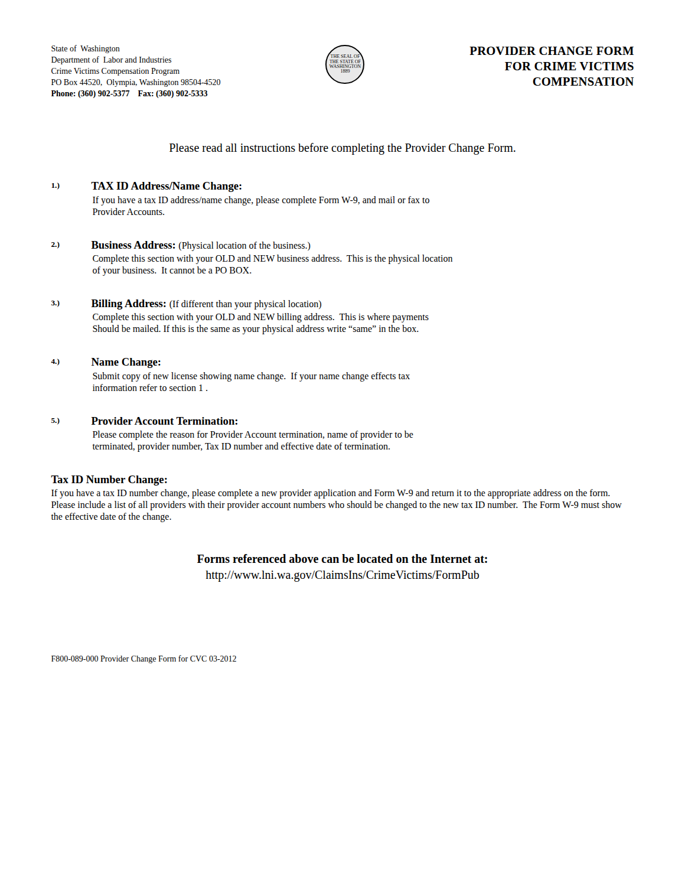State of Washington
Department of Labor and Industries
Crime Victims Compensation Program
PO Box 44520, Olympia, Washington 98504-4520
Phone: (360) 902-5377 Fax: (360) 902-5333
THE SEAL OF
THE STATE OF
WASHINGTON
1889
PROVIDER CHANGE FORM
FOR CRIME VICTIMS
COMPENSATION
Please read all instructions before completing the Provider Change Form.
1.)
TAX ID Address/Name Change:
If you have a tax ID address/name change, please complete Form W-9, and mail or fax to
Provider Accounts.
2.)
Business Address: (Physical location of the business.)
Complete this section with your OLD and NEW business address. This is the physical location
of your business. It cannot be a PO BOX.
3.)
Billing Address: (If different than your physical location)
Complete this section with your OLD and NEW billing address. This is where payments
Should be mailed. If this is the same as your physical address write “same” in the box.
4.)
Name Change:
Submit copy of new license showing name change. If your name change effects tax
information refer to section 1 .
5.)
Provider Account Termination:
Please complete the reason for Provider Account termination, name of provider to be
terminated, provider number, Tax ID number and effective date of termination.
Tax ID Number Change:
If you have a tax ID number change, please complete a new provider application and Form W-9 and return it to the appropriate address on the form. Please include a list of all providers with their provider account numbers who should be changed to the new tax ID number. The Form W-9 must show the effective date of the change.
Forms referenced above can be located on the Internet at:
http://www.lni.wa.gov/ClaimsIns/CrimeVictims/FormPub
F800-089-000 Provider Change Form for CVC 03-2012